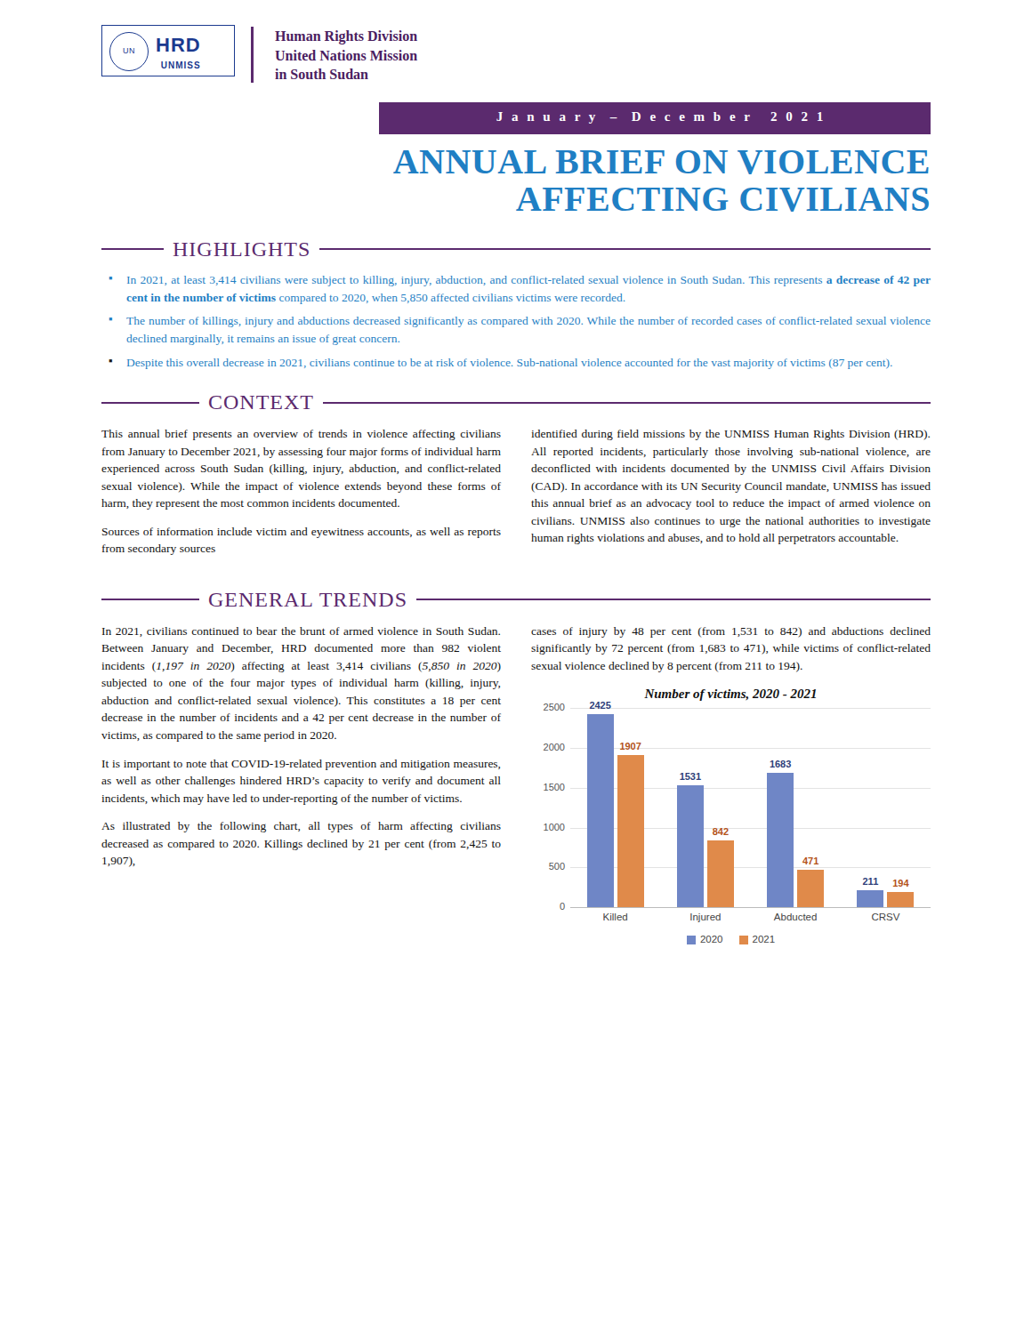UN
HRD UNMISS
Human Rights Division
United Nations Mission
in South Sudan
J a n u a r y – D e c e m b e r 2 0 2 1
ANNUAL BRIEF ON VIOLENCE
AFFECTING CIVILIANS
HIGHLIGHTS
In 2021, at least 3,414 civilians were subject to killing, injury, abduction, and conflict-related sexual violence in South Sudan. This represents a decrease of 42 per cent in the number of victims compared to 2020, when 5,850 affected civilians victims were recorded.
The number of killings, injury and abductions decreased significantly as compared with 2020. While the number of recorded cases of conflict-related sexual violence declined marginally, it remains an issue of great concern.
Despite this overall decrease in 2021, civilians continue to be at risk of violence. Sub-national violence accounted for the vast majority of victims (87 per cent).
CONTEXT
This annual brief presents an overview of trends in violence affecting civilians from January to December 2021, by assessing four major forms of individual harm experienced across South Sudan (killing, injury, abduction, and conflict-related sexual violence). While the impact of violence extends beyond these forms of harm, they represent the most common incidents documented.
Sources of information include victim and eyewitness accounts, as well as reports from secondary sources
identified during field missions by the UNMISS Human Rights Division (HRD). All reported incidents, particularly those involving sub-national violence, are deconflicted with incidents documented by the UNMISS Civil Affairs Division (CAD). In accordance with its UN Security Council mandate, UNMISS has issued this annual brief as an advocacy tool to reduce the impact of armed violence on civilians. UNMISS also continues to urge the national authorities to investigate human rights violations and abuses, and to hold all perpetrators accountable.
GENERAL TRENDS
In 2021, civilians continued to bear the brunt of armed violence in South Sudan. Between January and December, HRD documented more than 982 violent incidents (1,197 in 2020) affecting at least 3,414 civilians (5,850 in 2020) subjected to one of the four major types of individual harm (killing, injury, abduction and conflict-related sexual violence). This constitutes a 18 per cent decrease in the number of incidents and a 42 per cent decrease in the number of victims, as compared to the same period in 2020.
It is important to note that COVID-19-related prevention and mitigation measures, as well as other challenges hindered HRD’s capacity to verify and document all incidents, which may have led to under-reporting of the number of victims.
As illustrated by the following chart, all types of harm affecting civilians decreased as compared to 2020. Killings declined by 21 per cent (from 2,425 to 1,907),
cases of injury by 48 per cent (from 1,531 to 842) and abductions declined significantly by 72 percent (from 1,683 to 471), while victims of conflict-related sexual violence declined by 8 percent (from 211 to 194).
Number of victims, 2020 - 2021
2500 2000 1500 1000 500 0
2425
1907
1531
842
1683
471
211
194
Killed Injured Abducted CRSV
2020 2021